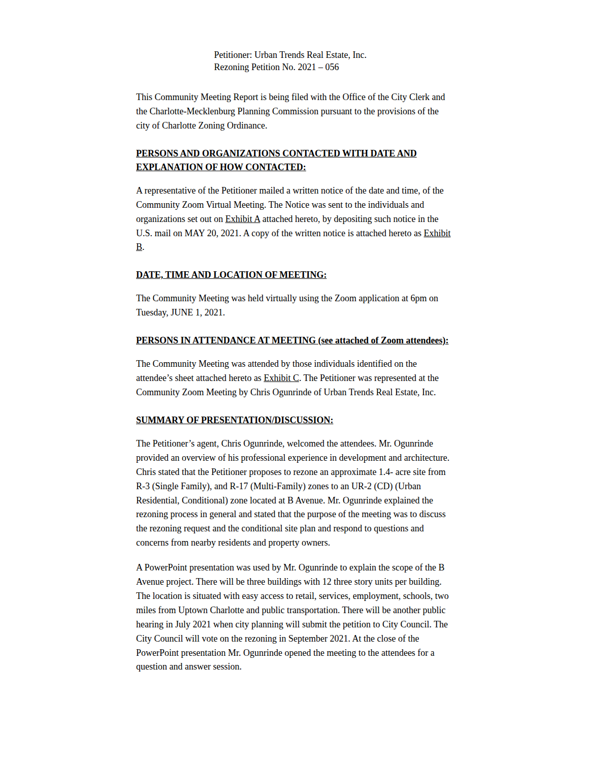Petitioner: Urban Trends Real Estate, Inc.
Rezoning Petition No. 2021 – 056
This Community Meeting Report is being filed with the Office of the City Clerk and the Charlotte-Mecklenburg Planning Commission pursuant to the provisions of the city of Charlotte Zoning Ordinance.
PERSONS AND ORGANIZATIONS CONTACTED WITH DATE AND EXPLANATION OF HOW CONTACTED:
A representative of the Petitioner mailed a written notice of the date and time, of the Community Zoom Virtual Meeting. The Notice was sent to the individuals and organizations set out on Exhibit A attached hereto, by depositing such notice in the U.S. mail on MAY 20, 2021. A copy of the written notice is attached hereto as Exhibit B.
DATE, TIME AND LOCATION OF MEETING:
The Community Meeting was held virtually using the Zoom application at 6pm on Tuesday, JUNE 1, 2021.
PERSONS IN ATTENDANCE AT MEETING (see attached of Zoom attendees):
The Community Meeting was attended by those individuals identified on the attendee’s sheet attached hereto as Exhibit C. The Petitioner was represented at the Community Zoom Meeting by Chris Ogunrinde of Urban Trends Real Estate, Inc.
SUMMARY OF PRESENTATION/DISCUSSION:
The Petitioner’s agent, Chris Ogunrinde, welcomed the attendees. Mr. Ogunrinde provided an overview of his professional experience in development and architecture. Chris stated that the Petitioner proposes to rezone an approximate 1.4- acre site from R-3 (Single Family), and R-17 (Multi-Family) zones to an UR-2 (CD) (Urban Residential, Conditional) zone located at B Avenue. Mr. Ogunrinde explained the rezoning process in general and stated that the purpose of the meeting was to discuss the rezoning request and the conditional site plan and respond to questions and concerns from nearby residents and property owners.
A PowerPoint presentation was used by Mr. Ogunrinde to explain the scope of the B Avenue project. There will be three buildings with 12 three story units per building. The location is situated with easy access to retail, services, employment, schools, two miles from Uptown Charlotte and public transportation. There will be another public hearing in July 2021 when city planning will submit the petition to City Council. The City Council will vote on the rezoning in September 2021. At the close of the PowerPoint presentation Mr. Ogunrinde opened the meeting to the attendees for a question and answer session.